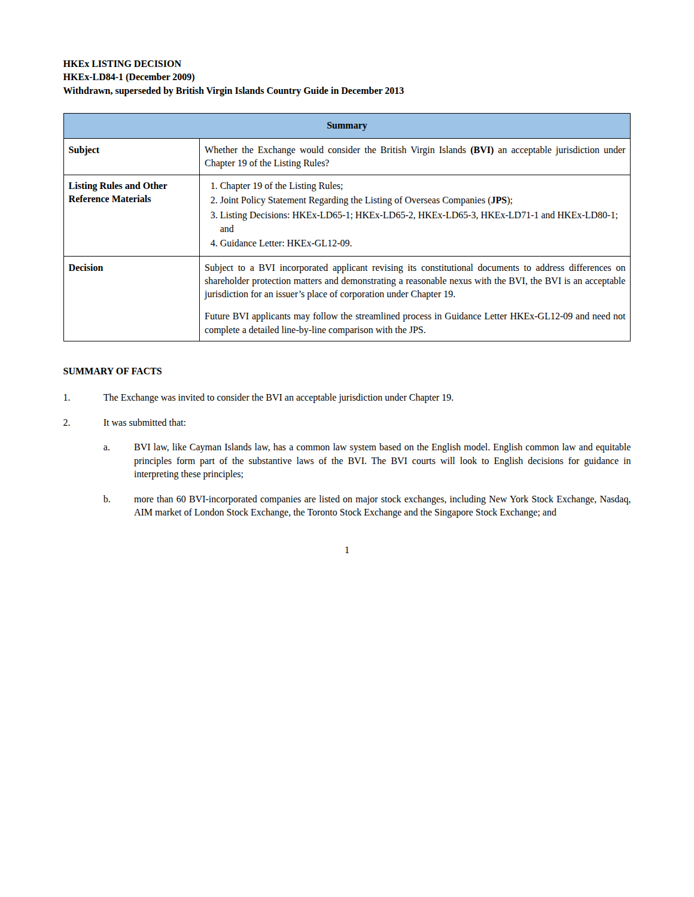HKEx LISTING DECISION
HKEx-LD84-1 (December 2009)
Withdrawn, superseded by British Virgin Islands Country Guide in December 2013
| Summary |
| --- |
| Subject | Whether the Exchange would consider the British Virgin Islands (BVI) an acceptable jurisdiction under Chapter 19 of the Listing Rules? |
| Listing Rules and Other Reference Materials | Chapter 19 of the Listing Rules; Joint Policy Statement Regarding the Listing of Overseas Companies ( JPS ); Listing Decisions: HKEx-LD65-1; HKEx-LD65-2, HKEx-LD65-3, HKEx-LD71-1 and HKEx-LD80-1; and Guidance Letter: HKEx-GL12-09. |
| Decision | Subject to a BVI incorporated applicant revising its constitutional documents to address differences on shareholder protection matters and demonstrating a reasonable nexus with the BVI, the BVI is an acceptable jurisdiction for an issuer’s place of corporation under Chapter 19. Future BVI applicants may follow the streamlined process in Guidance Letter HKEx-GL12-09 and need not complete a detailed line-by-line comparison with the JPS. |
SUMMARY OF FACTS
1.
The Exchange was invited to consider the BVI an acceptable jurisdiction under Chapter 19.
2.
It was submitted that:
a.
BVI law, like Cayman Islands law, has a common law system based on the English model. English common law and equitable principles form part of the substantive laws of the BVI. The BVI courts will look to English decisions for guidance in interpreting these principles;
b.
more than 60 BVI-incorporated companies are listed on major stock exchanges, including New York Stock Exchange, Nasdaq, AIM market of London Stock Exchange, the Toronto Stock Exchange and the Singapore Stock Exchange; and
1